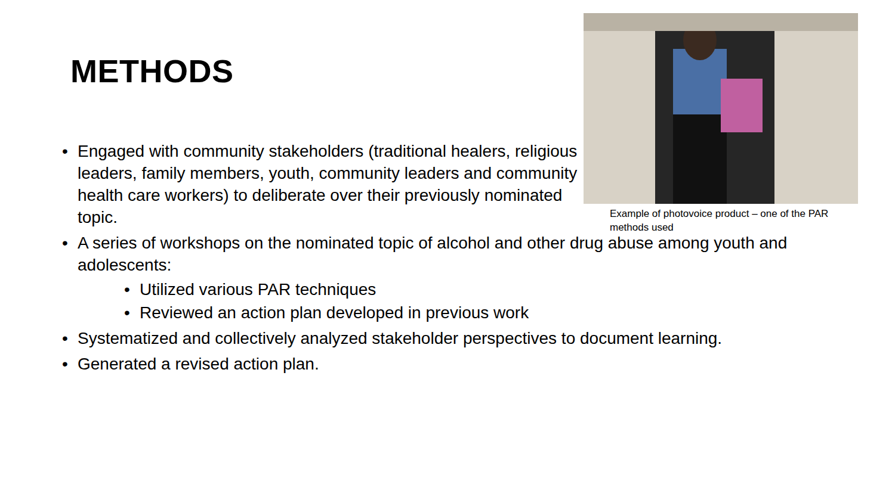METHODS
Example of photovoice product – one of the PAR methods used
Engaged with community stakeholders (traditional healers, religious leaders, family members, youth, community leaders and community health care workers) to deliberate over their previously nominated topic.
A series of workshops on the nominated topic of alcohol and other drug abuse among youth and adolescents:
Utilized various PAR techniques
Reviewed an action plan developed in previous work
Systematized and collectively analyzed stakeholder perspectives to document learning.
Generated a revised action plan.